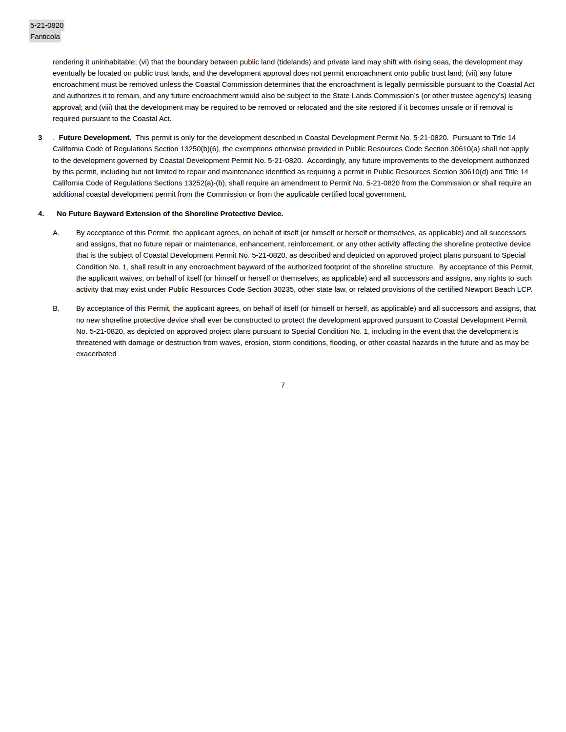5-21-0820
Fanticola
rendering it uninhabitable; (vi) that the boundary between public land (tidelands) and private land may shift with rising seas, the development may eventually be located on public trust lands, and the development approval does not permit encroachment onto public trust land; (vii) any future encroachment must be removed unless the Coastal Commission determines that the encroachment is legally permissible pursuant to the Coastal Act and authorizes it to remain, and any future encroachment would also be subject to the State Lands Commission’s (or other trustee agency’s) leasing approval; and (viii) that the development may be required to be removed or relocated and the site restored if it becomes unsafe or if removal is required pursuant to the Coastal Act.
3. Future Development. This permit is only for the development described in Coastal Development Permit No. 5-21-0820. Pursuant to Title 14 California Code of Regulations Section 13250(b)(6), the exemptions otherwise provided in Public Resources Code Section 30610(a) shall not apply to the development governed by Coastal Development Permit No. 5-21-0820. Accordingly, any future improvements to the development authorized by this permit, including but not limited to repair and maintenance identified as requiring a permit in Public Resources Section 30610(d) and Title 14 California Code of Regulations Sections 13252(a)-(b), shall require an amendment to Permit No. 5-21-0820 from the Commission or shall require an additional coastal development permit from the Commission or from the applicable certified local government.
4. No Future Bayward Extension of the Shoreline Protective Device.
A. By acceptance of this Permit, the applicant agrees, on behalf of itself (or himself or herself or themselves, as applicable) and all successors and assigns, that no future repair or maintenance, enhancement, reinforcement, or any other activity affecting the shoreline protective device that is the subject of Coastal Development Permit No. 5-21-0820, as described and depicted on approved project plans pursuant to Special Condition No. 1, shall result in any encroachment bayward of the authorized footprint of the shoreline structure. By acceptance of this Permit, the applicant waives, on behalf of itself (or himself or herself or themselves, as applicable) and all successors and assigns, any rights to such activity that may exist under Public Resources Code Section 30235, other state law, or related provisions of the certified Newport Beach LCP.
B. By acceptance of this Permit, the applicant agrees, on behalf of itself (or himself or herself, as applicable) and all successors and assigns, that no new shoreline protective device shall ever be constructed to protect the development approved pursuant to Coastal Development Permit No. 5-21-0820, as depicted on approved project plans pursuant to Special Condition No. 1, including in the event that the development is threatened with damage or destruction from waves, erosion, storm conditions, flooding, or other coastal hazards in the future and as may be exacerbated
7